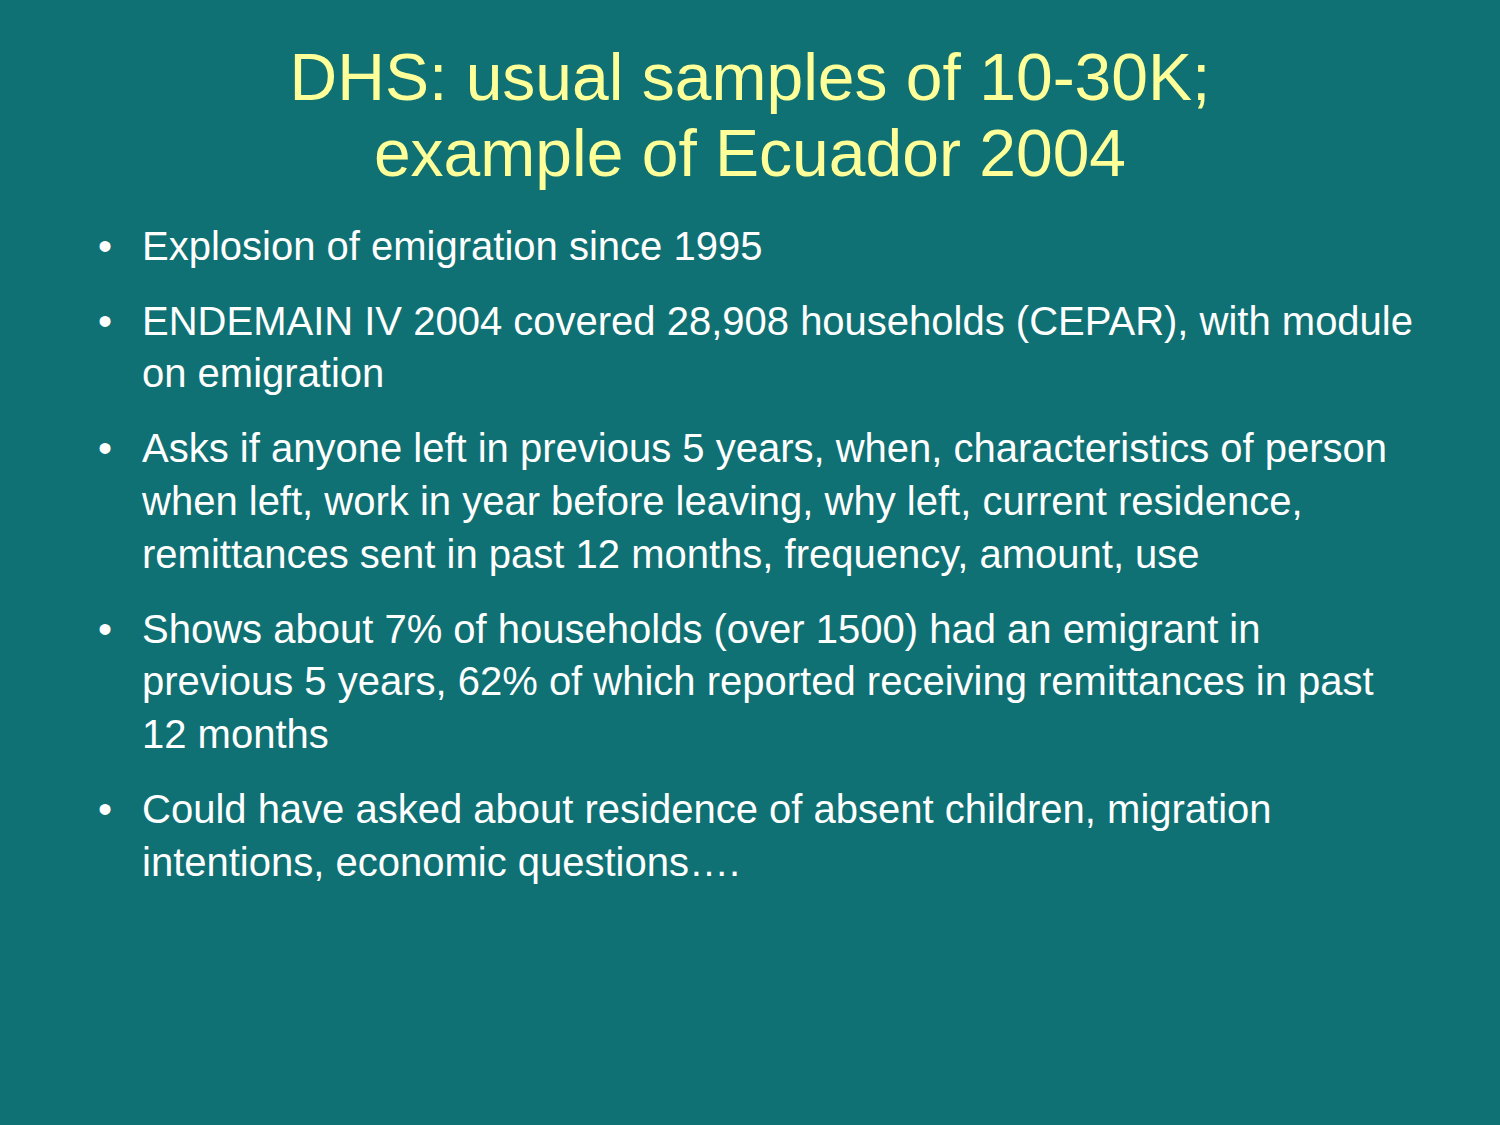DHS: usual samples of 10-30K;
example of Ecuador 2004
Explosion of emigration since 1995
ENDEMAIN IV 2004 covered 28,908 households (CEPAR), with module on emigration
Asks if anyone left in previous 5 years, when, characteristics of person when left, work in year before leaving, why left, current residence, remittances sent in past 12 months, frequency, amount, use
Shows about 7% of households (over 1500) had an emigrant in previous 5 years, 62% of which reported receiving remittances in past 12 months
Could have asked about residence of absent children, migration intentions, economic questions….